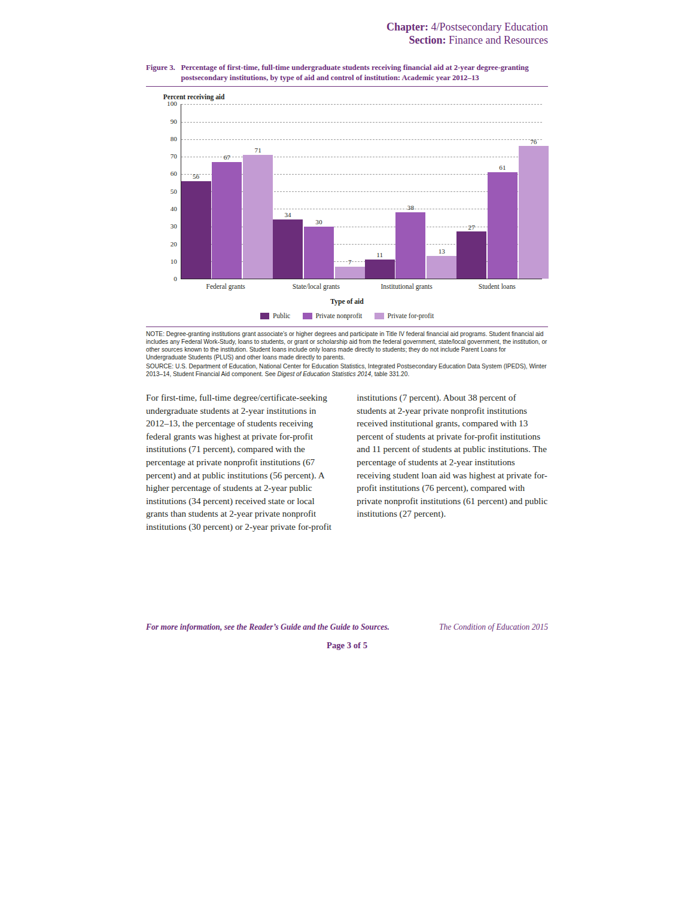Chapter: 4/Postsecondary Education
Section: Finance and Resources
Figure 3. Percentage of first-time, full-time undergraduate students receiving financial aid at 2-year degree-granting postsecondary institutions, by type of aid and control of institution: Academic year 2012–13
Percent receiving aid
100
90
80
70
60
50
40
30
20
10
0
56
67
71
34
30
7
11
38
13
27
61
76
Federal grants
State/local grants
Institutional grants
Student loans
Type of aid
Public
Private nonprofit
Private for-profit
NOTE: Degree-granting institutions grant associate’s or higher degrees and participate in Title IV federal financial aid programs. Student financial aid includes any Federal Work-Study, loans to students, or grant or scholarship aid from the federal government, state/local government, the institution, or other sources known to the institution. Student loans include only loans made directly to students; they do not include Parent Loans for Undergraduate Students (PLUS) and other loans made directly to parents.
SOURCE: U.S. Department of Education, National Center for Education Statistics, Integrated Postsecondary Education Data System (IPEDS), Winter 2013–14, Student Financial Aid component. See Digest of Education Statistics 2014, table 331.20.
For first-time, full-time degree/certificate-seeking undergraduate students at 2-year institutions in 2012–13, the percentage of students receiving federal grants was highest at private for-profit institutions (71 percent), compared with the percentage at private nonprofit institutions (67 percent) and at public institutions (56 percent). A higher percentage of students at 2-year public institutions (34 percent) received state or local grants than students at 2-year private nonprofit institutions (30 percent) or 2-year private for-profit institutions (7 percent). About 38 percent of students at 2-year private nonprofit institutions received institutional grants, compared with 13 percent of students at private for-profit institutions and 11 percent of students at public institutions. The percentage of students at 2-year institutions receiving student loan aid was highest at private for-profit institutions (76 percent), compared with private nonprofit institutions (61 percent) and public institutions (27 percent).
For more information, see the Reader’s Guide and the Guide to Sources.
The Condition of Education 2015
Page 3 of 5